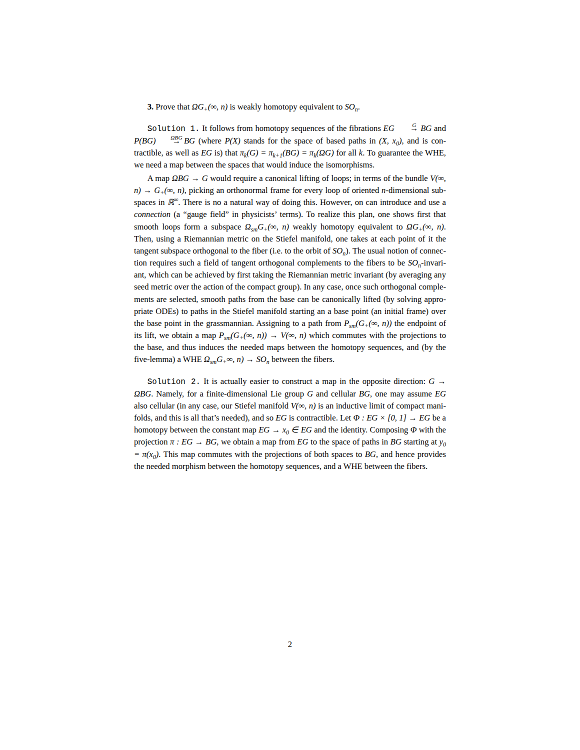3. Prove that ΩG+(∞, n) is weakly homotopy equivalent to SOn.
Solution 1. It follows from homotopy sequences of the fibrations EG G→ BG and P(BG) ΩBG→ BG (where P(X) stands for the space of based paths in (X, x0), and is contractible, as well as EG is) that πk(G) = πk+1(BG) = πk(ΩG) for all k. To guarantee the WHE, we need a map between the spaces that would induce the isomorphisms.
A map ΩBG → G would require a canonical lifting of loops; in terms of the bundle V(∞, n) → G+(∞, n), picking an orthonormal frame for every loop of oriented n-dimensional subspaces in ℝ∞. There is no a natural way of doing this. However, on can introduce and use a connection (a “gauge field” in physicists’ terms). To realize this plan, one shows first that smooth loops form a subspace ΩsmG+(∞, n) weakly homotopy equivalent to ΩG+(∞, n). Then, using a Riemannian metric on the Stiefel manifold, one takes at each point of it the tangent subspace orthogonal to the fiber (i.e. to the orbit of SOn). The usual notion of connection requires such a field of tangent orthogonal complements to the fibers to be SOn-invariant, which can be achieved by first taking the Riemannian metric invariant (by averaging any seed metric over the action of the compact group). In any case, once such orthogonal complements are selected, smooth paths from the base can be canonically lifted (by solving appropriate ODEs) to paths in the Stiefel manifold starting an a base point (an initial frame) over the base point in the grassmannian. Assigning to a path from Psm(G+(∞, n)) the endpoint of its lift, we obtain a map Psm(G+(∞, n)) → V(∞, n) which commutes with the projections to the base, and thus induces the needed maps between the homotopy sequences, and (by the five-lemma) a WHE ΩsmG+∞, n) → SOn between the fibers.
Solution 2. It is actually easier to construct a map in the opposite direction: G → ΩBG. Namely, for a finite-dimensional Lie group G and cellular BG, one may assume EG also cellular (in any case, our Stiefel manifold V(∞, n) is an inductive limit of compact manifolds, and this is all that’s needed), and so EG is contractible. Let Φ : EG × [0, 1] → EG be a homotopy between the constant map EG → x0 ∈ EG and the identity. Composing Φ with the projection π : EG → BG, we obtain a map from EG to the space of paths in BG starting at y0 = π(x0). This map commutes with the projections of both spaces to BG, and hence provides the needed morphism between the homotopy sequences, and a WHE between the fibers.
2